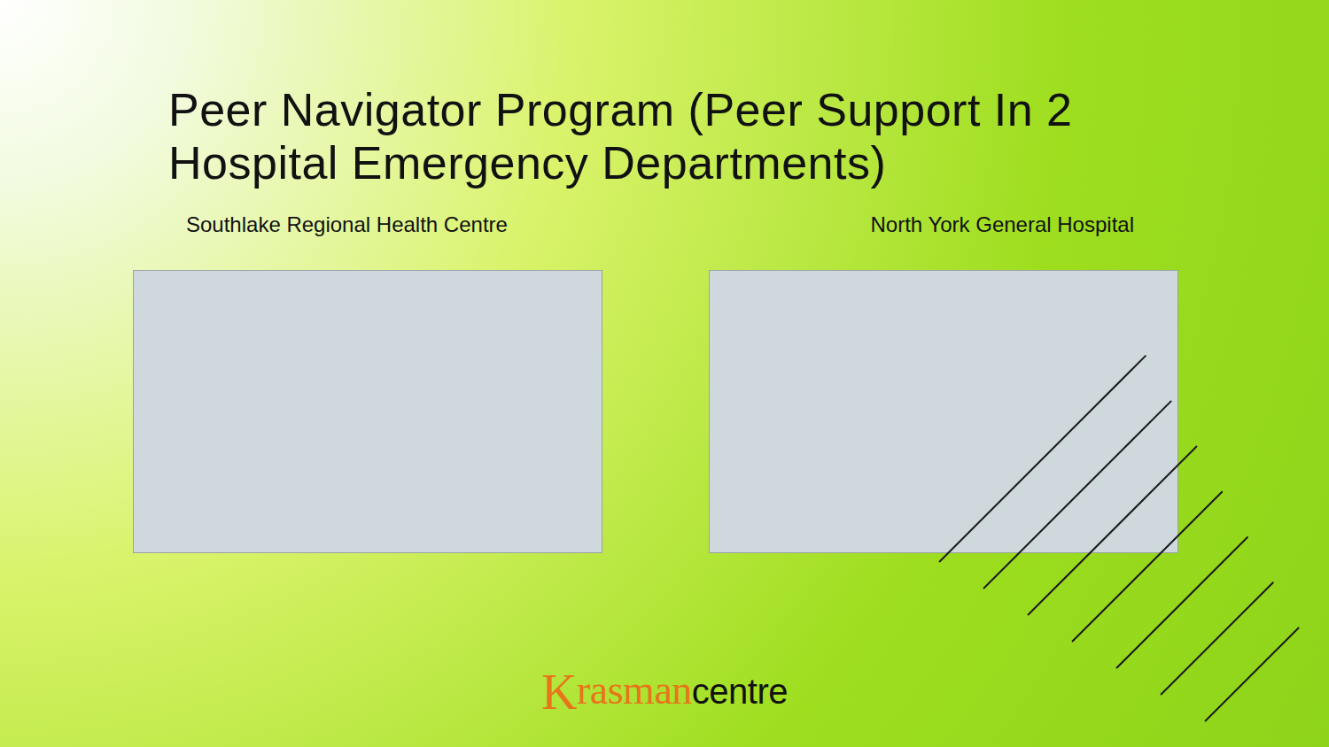Peer Navigator Program (Peer Support In 2 Hospital Emergency Departments)
Southlake Regional Health Centre
North York General Hospital
Krasman centre